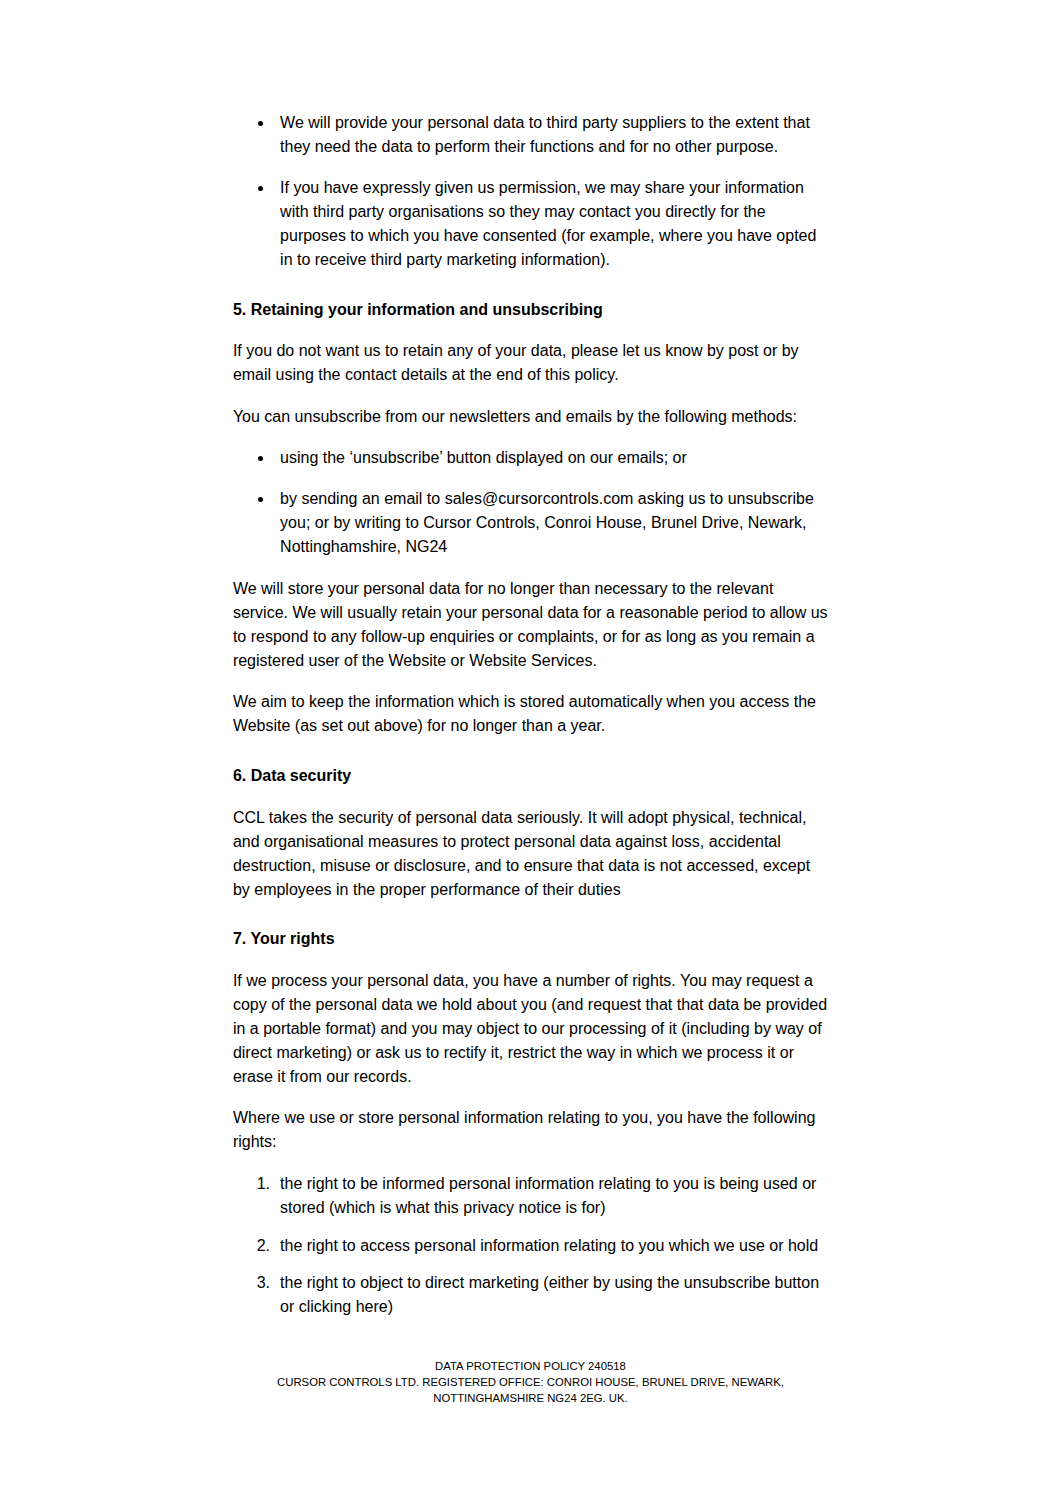We will provide your personal data to third party suppliers to the extent that they need the data to perform their functions and for no other purpose.
If you have expressly given us permission, we may share your information with third party organisations so they may contact you directly for the purposes to which you have consented (for example, where you have opted in to receive third party marketing information).
5. Retaining your information and unsubscribing
If you do not want us to retain any of your data, please let us know by post or by email using the contact details at the end of this policy.
You can unsubscribe from our newsletters and emails by the following methods:
using the ‘unsubscribe’ button displayed on our emails; or
by sending an email to sales@cursorcontrols.com asking us to unsubscribe you; or by writing to Cursor Controls, Conroi House, Brunel Drive, Newark, Nottinghamshire, NG24
We will store your personal data for no longer than necessary to the relevant service. We will usually retain your personal data for a reasonable period to allow us to respond to any follow-up enquiries or complaints, or for as long as you remain a registered user of the Website or Website Services.
We aim to keep the information which is stored automatically when you access the Website (as set out above) for no longer than a year.
6. Data security
CCL takes the security of personal data seriously. It will adopt physical, technical, and organisational measures to protect personal data against loss, accidental destruction, misuse or disclosure, and to ensure that data is not accessed, except by employees in the proper performance of their duties
7. Your rights
If we process your personal data, you have a number of rights. You may request a copy of the personal data we hold about you (and request that that data be provided in a portable format) and you may object to our processing of it (including by way of direct marketing) or ask us to rectify it, restrict the way in which we process it or erase it from our records.
Where we use or store personal information relating to you, you have the following rights:
the right to be informed personal information relating to you is being used or stored (which is what this privacy notice is for)
the right to access personal information relating to you which we use or hold
the right to object to direct marketing (either by using the unsubscribe button or clicking here)
DATA PROTECTION POLICY 240518
CURSOR CONTROLS LTD. REGISTERED OFFICE: CONROI HOUSE, BRUNEL DRIVE, NEWARK, NOTTINGHAMSHIRE NG24 2EG. UK.